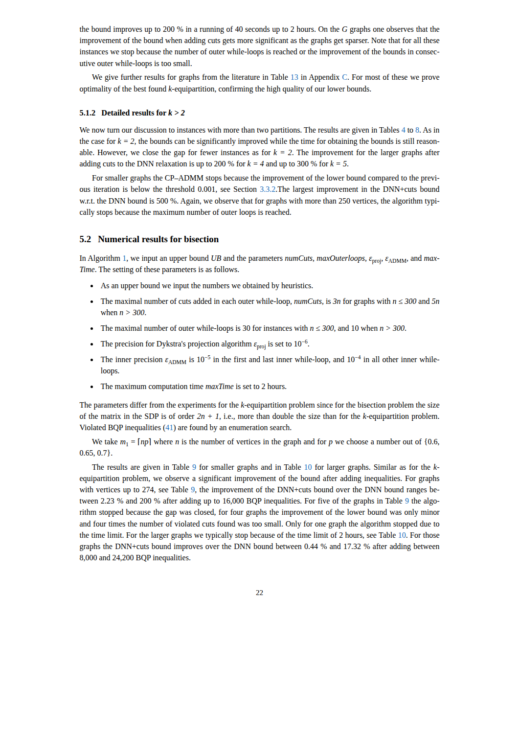the bound improves up to 200 % in a running of 40 seconds up to 2 hours. On the G graphs one observes that the improvement of the bound when adding cuts gets more significant as the graphs get sparser. Note that for all these instances we stop because the number of outer while-loops is reached or the improvement of the bounds in consecutive outer while-loops is too small.
We give further results for graphs from the literature in Table 13 in Appendix C. For most of these we prove optimality of the best found k-equipartition, confirming the high quality of our lower bounds.
5.1.2 Detailed results for k > 2
We now turn our discussion to instances with more than two partitions. The results are given in Tables 4 to 8. As in the case for k = 2, the bounds can be significantly improved while the time for obtaining the bounds is still reasonable. However, we close the gap for fewer instances as for k = 2. The improvement for the larger graphs after adding cuts to the DNN relaxation is up to 200 % for k = 4 and up to 300 % for k = 5.
For smaller graphs the CP–ADMM stops because the improvement of the lower bound compared to the previous iteration is below the threshold 0.001, see Section 3.3.2.The largest improvement in the DNN+cuts bound w.r.t. the DNN bound is 500 %. Again, we observe that for graphs with more than 250 vertices, the algorithm typically stops because the maximum number of outer loops is reached.
5.2 Numerical results for bisection
In Algorithm 1, we input an upper bound UB and the parameters numCuts, maxOuterloops, εproj, εADMM, and maxTime. The setting of these parameters is as follows.
As an upper bound we input the numbers we obtained by heuristics.
The maximal number of cuts added in each outer while-loop, numCuts, is 3n for graphs with n ≤ 300 and 5n when n > 300.
The maximal number of outer while-loops is 30 for instances with n ≤ 300, and 10 when n > 300.
The precision for Dykstra's projection algorithm εproj is set to 10−6.
The inner precision εADMM is 10−5 in the first and last inner while-loop, and 10−4 in all other inner while-loops.
The maximum computation time maxTime is set to 2 hours.
The parameters differ from the experiments for the k-equipartition problem since for the bisection problem the size of the matrix in the SDP is of order 2n + 1, i.e., more than double the size than for the k-equipartition problem. Violated BQP inequalities (41) are found by an enumeration search.
We take m1 = ⌈np⌉ where n is the number of vertices in the graph and for p we choose a number out of {0.6, 0.65, 0.7}.
The results are given in Table 9 for smaller graphs and in Table 10 for larger graphs. Similar as for the k-equipartition problem, we observe a significant improvement of the bound after adding inequalities. For graphs with vertices up to 274, see Table 9, the improvement of the DNN+cuts bound over the DNN bound ranges between 2.23 % and 200 % after adding up to 16,000 BQP inequalities. For five of the graphs in Table 9 the algorithm stopped because the gap was closed, for four graphs the improvement of the lower bound was only minor and four times the number of violated cuts found was too small. Only for one graph the algorithm stopped due to the time limit. For the larger graphs we typically stop because of the time limit of 2 hours, see Table 10. For those graphs the DNN+cuts bound improves over the DNN bound between 0.44 % and 17.32 % after adding between 8,000 and 24,200 BQP inequalities.
22